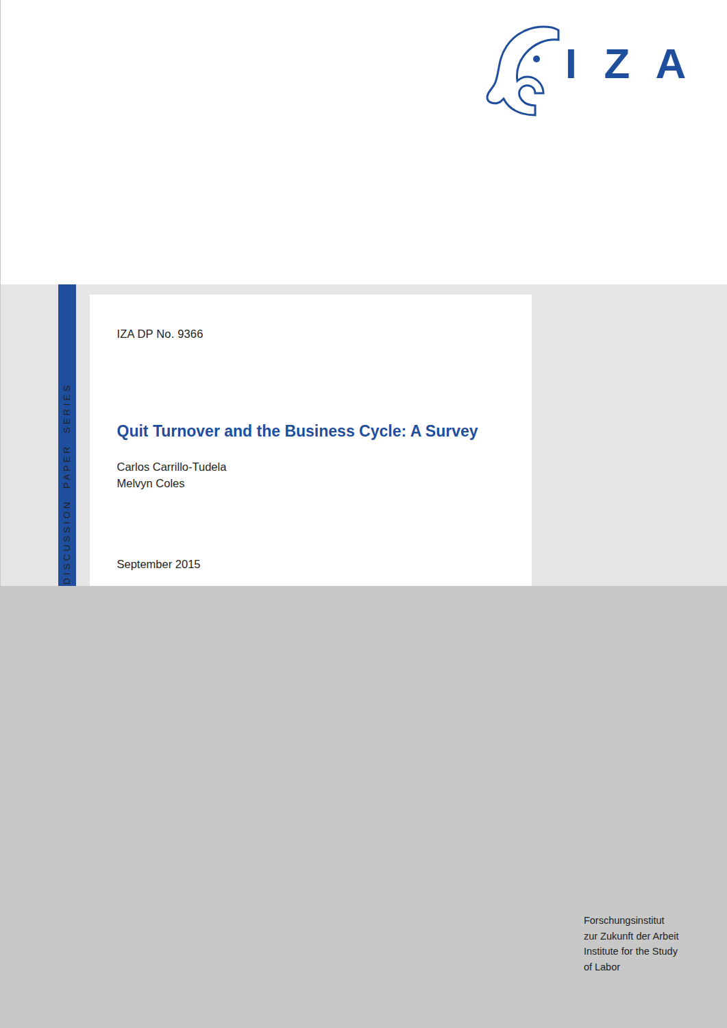I Z A
DISCUSSION PAPER SERIES
IZA DP No. 9366
Quit Turnover and the Business Cycle: A Survey
Carlos Carrillo-Tudela
Melvyn Coles
September 2015
Forschungsinstitut
zur Zukunft der Arbeit
Institute for the Study
of Labor